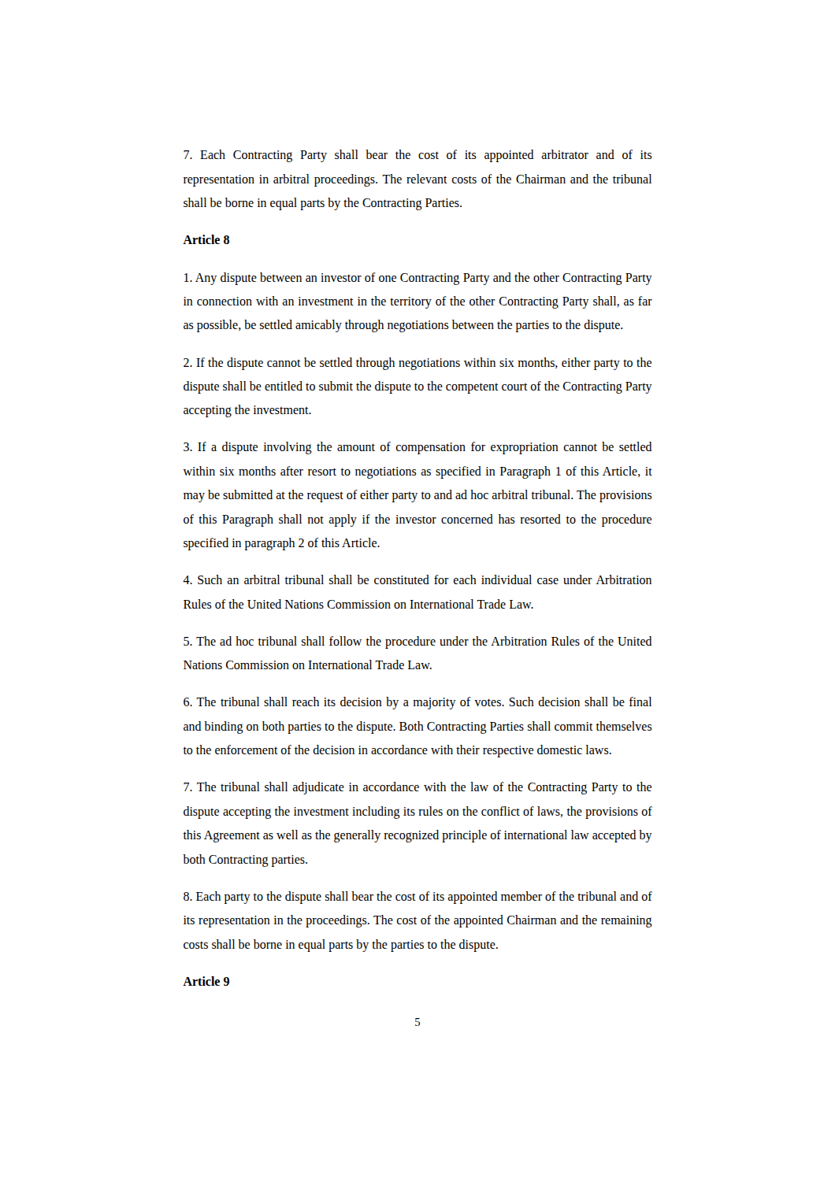7. Each Contracting Party shall bear the cost of its appointed arbitrator and of its representation in arbitral proceedings. The relevant costs of the Chairman and the tribunal shall be borne in equal parts by the Contracting Parties.
Article 8
1. Any dispute between an investor of one Contracting Party and the other Contracting Party in connection with an investment in the territory of the other Contracting Party shall, as far as possible, be settled amicably through negotiations between the parties to the dispute.
2. If the dispute cannot be settled through negotiations within six months, either party to the dispute shall be entitled to submit the dispute to the competent court of the Contracting Party accepting the investment.
3. If a dispute involving the amount of compensation for expropriation cannot be settled within six months after resort to negotiations as specified in Paragraph 1 of this Article, it may be submitted at the request of either party to and ad hoc arbitral tribunal. The provisions of this Paragraph shall not apply if the investor concerned has resorted to the procedure specified in paragraph 2 of this Article.
4. Such an arbitral tribunal shall be constituted for each individual case under Arbitration Rules of the United Nations Commission on International Trade Law.
5. The ad hoc tribunal shall follow the procedure under the Arbitration Rules of the United Nations Commission on International Trade Law.
6. The tribunal shall reach its decision by a majority of votes. Such decision shall be final and binding on both parties to the dispute. Both Contracting Parties shall commit themselves to the enforcement of the decision in accordance with their respective domestic laws.
7. The tribunal shall adjudicate in accordance with the law of the Contracting Party to the dispute accepting the investment including its rules on the conflict of laws, the provisions of this Agreement as well as the generally recognized principle of international law accepted by both Contracting parties.
8. Each party to the dispute shall bear the cost of its appointed member of the tribunal and of its representation in the proceedings. The cost of the appointed Chairman and the remaining costs shall be borne in equal parts by the parties to the dispute.
Article 9
5